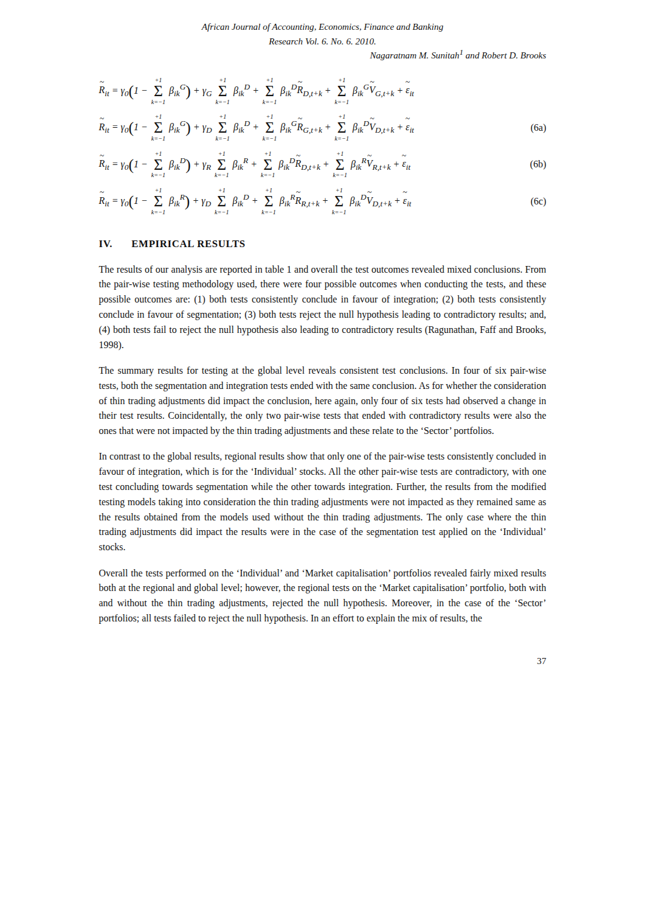African Journal of Accounting, Economics, Finance and Banking
Research Vol. 6. No. 6. 2010. Nagaratnam M. Sunitah1 and Robert D. Brooks
Rit = γ0(1 − +1 Σk=−1 βikG) + γG +1 Σk=−1 βikD + +1 Σk=−1 βikDRD,t+k + +1 Σk=−1 βikGVG,t+k + εit
Rit = γ0(1 − +1 Σk=−1 βikG) + γD +1 Σk=−1 βikD + +1 Σk=−1 βikGRG,t+k + +1 Σk=−1 βikDVD,t+k + εit
(6a)
Rit = γ0(1 − +1 Σk=−1 βikD) + γR +1 Σk=−1 βikR + +1 Σk=−1 βikDRD,t+k + +1 Σk=−1 βikRVR,t+k + εit
(6b)
Rit = γ0(1 − +1 Σk=−1 βikR) + γD +1 Σk=−1 βikD + +1 Σk=−1 βikRRR,t+k + +1 Σk=−1 βikDVD,t+k + εit
(6c)
IV. EMPIRICAL RESULTS
The results of our analysis are reported in table 1 and overall the test outcomes revealed mixed conclusions. From the pair-wise testing methodology used, there were four possible outcomes when conducting the tests, and these possible outcomes are: (1) both tests consistently conclude in favour of integration; (2) both tests consistently conclude in favour of segmentation; (3) both tests reject the null hypothesis leading to contradictory results; and, (4) both tests fail to reject the null hypothesis also leading to contradictory results (Ragunathan, Faff and Brooks, 1998).
The summary results for testing at the global level reveals consistent test conclusions. In four of six pair-wise tests, both the segmentation and integration tests ended with the same conclusion. As for whether the consideration of thin trading adjustments did impact the conclusion, here again, only four of six tests had observed a change in their test results. Coincidentally, the only two pair-wise tests that ended with contradictory results were also the ones that were not impacted by the thin trading adjustments and these relate to the ‘Sector’ portfolios.
In contrast to the global results, regional results show that only one of the pair-wise tests consistently concluded in favour of integration, which is for the ‘Individual’ stocks. All the other pair-wise tests are contradictory, with one test concluding towards segmentation while the other towards integration. Further, the results from the modified testing models taking into consideration the thin trading adjustments were not impacted as they remained same as the results obtained from the models used without the thin trading adjustments. The only case where the thin trading adjustments did impact the results were in the case of the segmentation test applied on the ‘Individual’ stocks.
Overall the tests performed on the ‘Individual’ and ‘Market capitalisation’ portfolios revealed fairly mixed results both at the regional and global level; however, the regional tests on the ‘Market capitalisation’ portfolio, both with and without the thin trading adjustments, rejected the null hypothesis. Moreover, in the case of the ‘Sector’ portfolios; all tests failed to reject the null hypothesis. In an effort to explain the mix of results, the
37